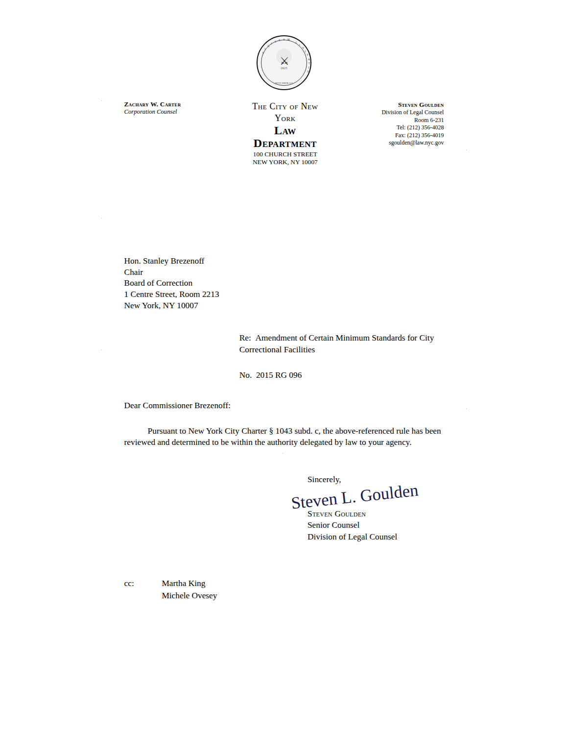·
·
·
·
·
·
S I G I L L V M C I V I T A T I S
⚔ 1625
NOVI EBORACI
Zachary W. Carter
Corporation Counsel
The City of New York
Law Department
100 CHURCH STREET
NEW YORK, NY 10007
Steven Goulden
Division of Legal Counsel
Room 6-231
Tel: (212) 356-4028
Fax: (212) 356-4019
sgoulden@law.nyc.gov
Hon. Stanley Brezenoff
Chair
Board of Correction
1 Centre Street, Room 2213
New York, NY 10007
Re: Amendment of Certain Minimum Standards for City Correctional Facilities
No. 2015 RG 096
Dear Commissioner Brezenoff:
Pursuant to New York City Charter § 1043 subd. c, the above-referenced rule has been reviewed and determined to be within the authority delegated by law to your agency.
Sincerely,
Steven L. Goulden
Steven Goulden
Senior Counsel
Division of Legal Counsel
cc:
Martha King
Michele Ovesey